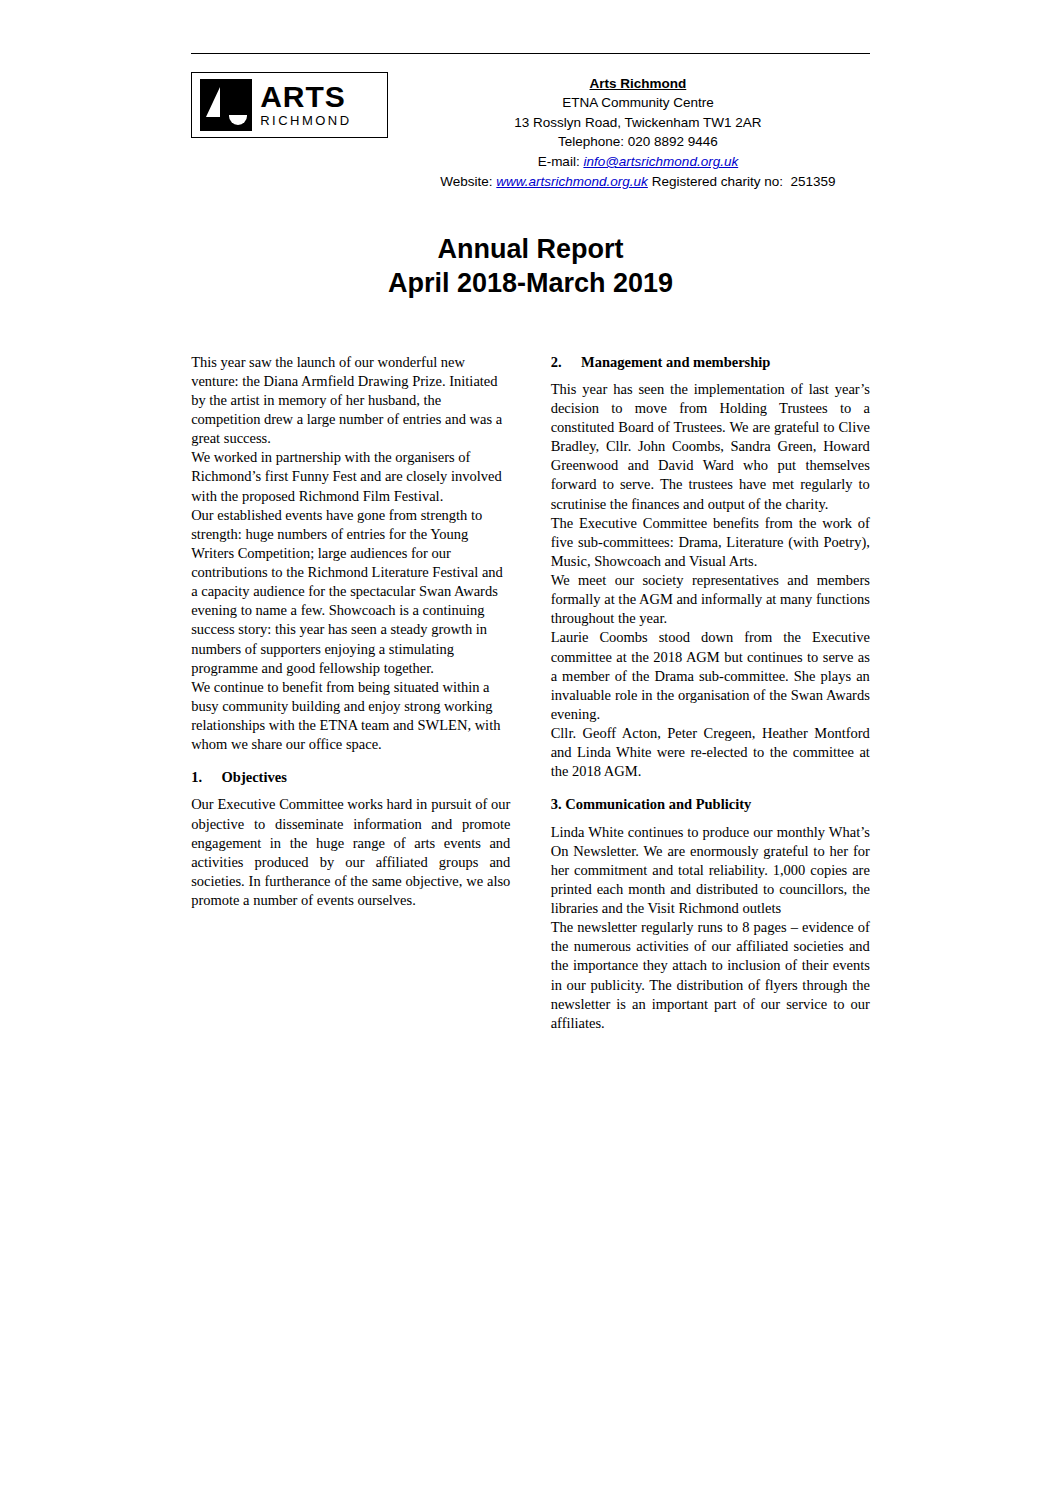ARTS RICHMOND
Arts Richmond
ETNA Community Centre
13 Rosslyn Road, Twickenham TW1 2AR
Telephone: 020 8892 9446
E-mail: info@artsrichmond.org.uk
Website: www.artsrichmond.org.uk Registered charity no: 251359
Annual Report
April 2018-March 2019
This year saw the launch of our wonderful new venture: the Diana Armfield Drawing Prize. Initiated by the artist in memory of her husband, the competition drew a large number of entries and was a great success.
We worked in partnership with the organisers of Richmond’s first Funny Fest and are closely involved with the proposed Richmond Film Festival.
Our established events have gone from strength to strength: huge numbers of entries for the Young Writers Competition; large audiences for our contributions to the Richmond Literature Festival and a capacity audience for the spectacular Swan Awards evening to name a few. Showcoach is a continuing success story: this year has seen a steady growth in numbers of supporters enjoying a stimulating programme and good fellowship together.
We continue to benefit from being situated within a busy community building and enjoy strong working relationships with the ETNA team and SWLEN, with whom we share our office space.
1. Objectives
Our Executive Committee works hard in pursuit of our objective to disseminate information and promote engagement in the huge range of arts events and activities produced by our affiliated groups and societies. In furtherance of the same objective, we also promote a number of events ourselves.
2. Management and membership
This year has seen the implementation of last year’s decision to move from Holding Trustees to a constituted Board of Trustees. We are grateful to Clive Bradley, Cllr. John Coombs, Sandra Green, Howard Greenwood and David Ward who put themselves forward to serve. The trustees have met regularly to scrutinise the finances and output of the charity.
The Executive Committee benefits from the work of five sub-committees: Drama, Literature (with Poetry), Music, Showcoach and Visual Arts.
We meet our society representatives and members formally at the AGM and informally at many functions throughout the year.
Laurie Coombs stood down from the Executive committee at the 2018 AGM but continues to serve as a member of the Drama sub-committee. She plays an invaluable role in the organisation of the Swan Awards evening.
Cllr. Geoff Acton, Peter Cregeen, Heather Montford and Linda White were re-elected to the committee at the 2018 AGM.
3. Communication and Publicity
Linda White continues to produce our monthly What’s On Newsletter. We are enormously grateful to her for her commitment and total reliability. 1,000 copies are printed each month and distributed to councillors, the libraries and the Visit Richmond outlets
The newsletter regularly runs to 8 pages – evidence of the numerous activities of our affiliated societies and the importance they attach to inclusion of their events in our publicity. The distribution of flyers through the newsletter is an important part of our service to our affiliates.